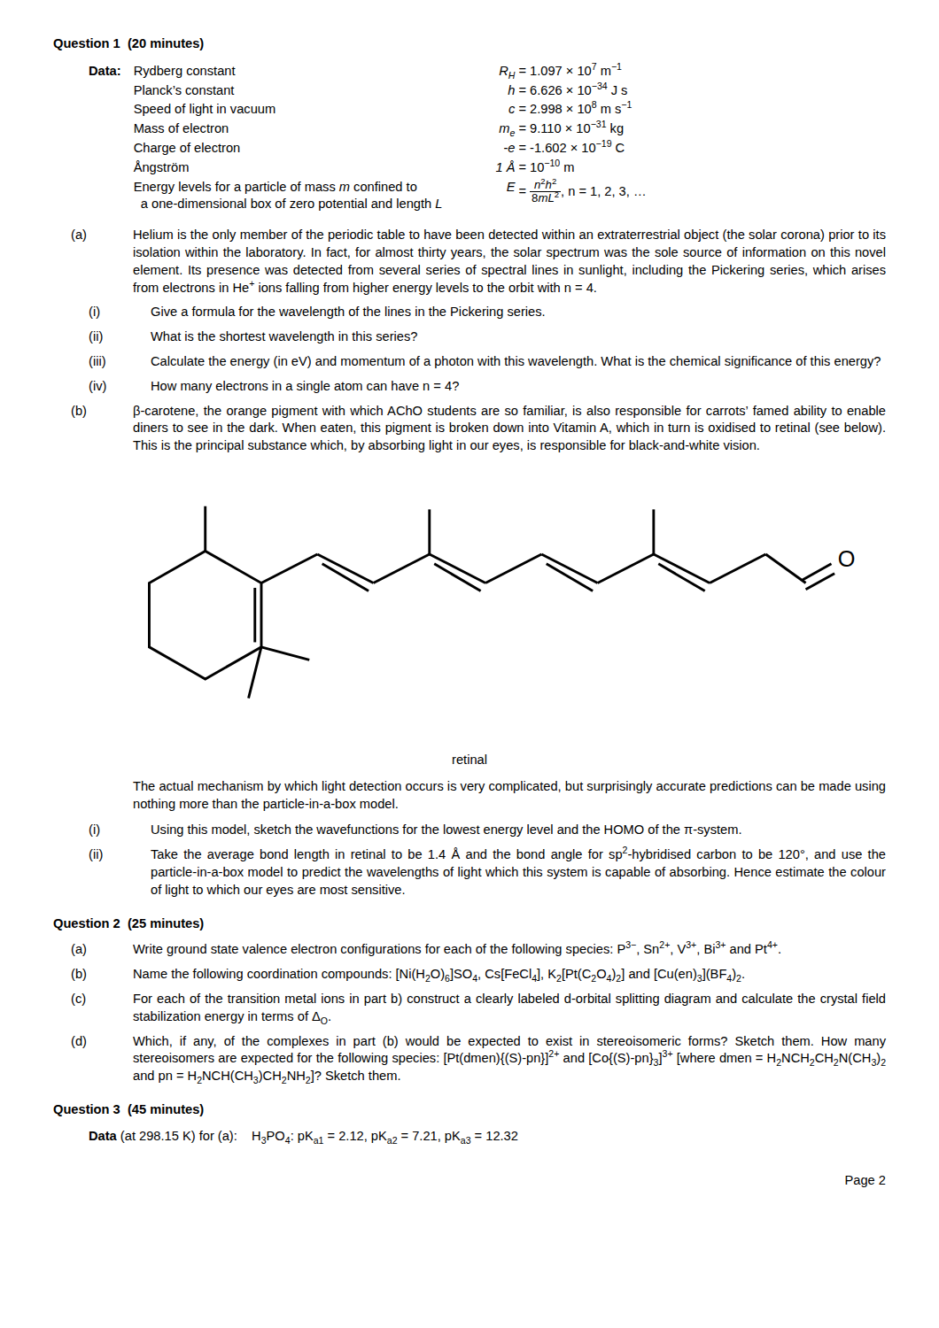Question 1 (20 minutes)
| Data: | Rydberg constant | R H | = 1.097 × 10 7 m −1 |
| | Planck’s constant | h | = 6.626 × 10 −34 J s |
| | Speed of light in vacuum | c | = 2.998 × 10 8 m s −1 |
| | Mass of electron | m e | = 9.110 × 10 −31 kg |
| | Charge of electron | -e | = -1.602 × 10 −19 C |
| | Ångström | 1 Å | = 10 −10 m |
| | Energy levels for a particle of mass m confined to a one-dimensional box of zero potential and length L | E | = n 2 h 2 8 mL 2 , n = 1, 2, 3, … |
(a)
Helium is the only member of the periodic table to have been detected within an extraterrestrial object (the solar corona) prior to its isolation within the laboratory. In fact, for almost thirty years, the solar spectrum was the sole source of information on this novel element. Its presence was detected from several series of spectral lines in sunlight, including the Pickering series, which arises from electrons in He+ ions falling from higher energy levels to the orbit with n = 4.
(i)
Give a formula for the wavelength of the lines in the Pickering series.
(ii)
What is the shortest wavelength in this series?
(iii)
Calculate the energy (in eV) and momentum of a photon with this wavelength. What is the chemical significance of this energy?
(iv)
How many electrons in a single atom can have n = 4?
(b)
β-carotene, the orange pigment with which AChO students are so familiar, is also responsible for carrots’ famed ability to enable diners to see in the dark. When eaten, this pigment is broken down into Vitamin A, which in turn is oxidised to retinal (see below). This is the principal substance which, by absorbing light in our eyes, is responsible for black-and-white vision.
O
retinal
The actual mechanism by which light detection occurs is very complicated, but surprisingly accurate predictions can be made using nothing more than the particle-in-a-box model.
(i)
Using this model, sketch the wavefunctions for the lowest energy level and the HOMO of the π-system.
(ii)
Take the average bond length in retinal to be 1.4 Å and the bond angle for sp2-hybridised carbon to be 120°, and use the particle-in-a-box model to predict the wavelengths of light which this system is capable of absorbing. Hence estimate the colour of light to which our eyes are most sensitive.
Question 2 (25 minutes)
(a)
Write ground state valence electron configurations for each of the following species: P3−, Sn2+, V3+, Bi3+ and Pt4+.
(b)
Name the following coordination compounds: [Ni(H2O)6]SO4, Cs[FeCl4], K2[Pt(C2O4)2] and [Cu(en)3](BF4)2.
(c)
For each of the transition metal ions in part b) construct a clearly labeled d-orbital splitting diagram and calculate the crystal field stabilization energy in terms of ΔO.
(d)
Which, if any, of the complexes in part (b) would be expected to exist in stereoisomeric forms? Sketch them. How many stereoisomers are expected for the following species: [Pt(dmen){(S)-pn}]2+ and [Co{(S)-pn}3]3+ [where dmen = H2NCH2CH2N(CH3)2 and pn = H2NCH(CH3)CH2NH2]? Sketch them.
Question 3 (45 minutes)
Data (at 298.15 K) for (a): H3PO4: pKa1 = 2.12, pKa2 = 7.21, pKa3 = 12.32
Page 2